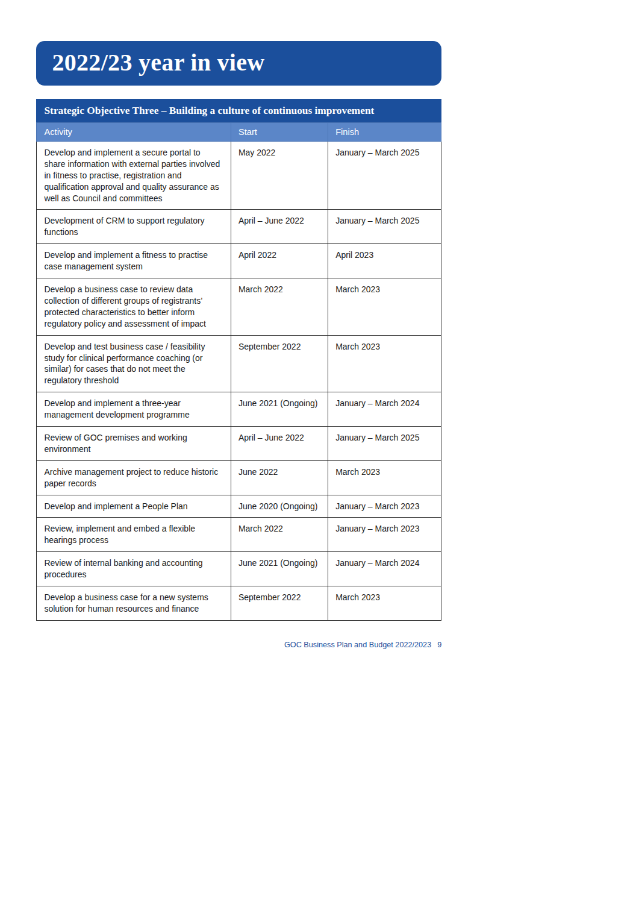2022/23 year in view
Strategic Objective Three – Building a culture of continuous improvement
| Activity | Start | Finish |
| --- | --- | --- |
| Develop and implement a secure portal to share information with external parties involved in fitness to practise, registration and qualification approval and quality assurance as well as Council and committees | May 2022 | January – March 2025 |
| Development of CRM to support regulatory functions | April – June 2022 | January – March 2025 |
| Develop and implement a fitness to practise case management system | April 2022 | April 2023 |
| Develop a business case to review data collection of different groups of registrants’ protected characteristics to better inform regulatory policy and assessment of impact | March 2022 | March 2023 |
| Develop and test business case / feasibility study for clinical performance coaching (or similar) for cases that do not meet the regulatory threshold | September 2022 | March 2023 |
| Develop and implement a three-year management development programme | June 2021 (Ongoing) | January – March 2024 |
| Review of GOC premises and working environment | April – June 2022 | January – March 2025 |
| Archive management project to reduce historic paper records | June 2022 | March 2023 |
| Develop and implement a People Plan | June 2020 (Ongoing) | January – March 2023 |
| Review, implement and embed a flexible hearings process | March 2022 | January – March 2023 |
| Review of internal banking and accounting procedures | June 2021 (Ongoing) | January – March 2024 |
| Develop a business case for a new systems solution for human resources and finance | September 2022 | March 2023 |
GOC Business Plan and Budget 2022/20239